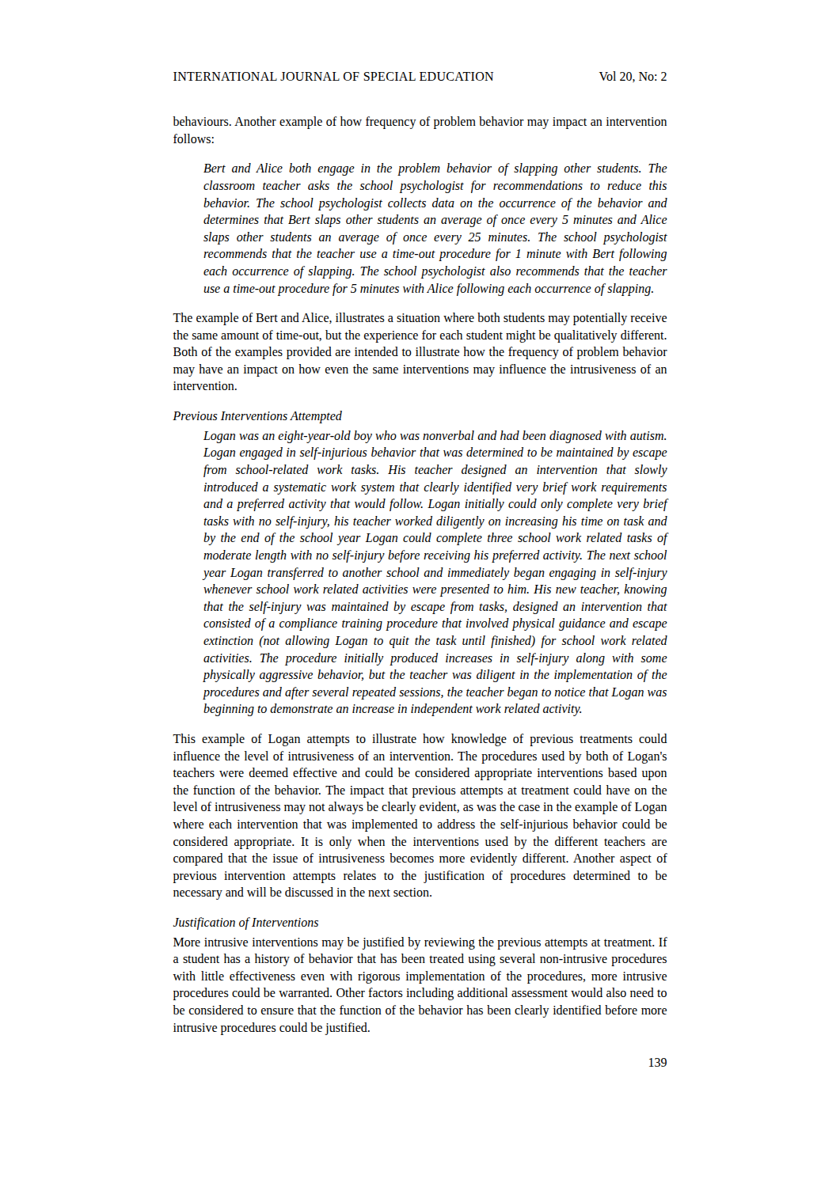INTERNATIONAL JOURNAL OF SPECIAL EDUCATION Vol 20, No: 2
behaviours. Another example of how frequency of problem behavior may impact an intervention follows:
Bert and Alice both engage in the problem behavior of slapping other students. The classroom teacher asks the school psychologist for recommendations to reduce this behavior. The school psychologist collects data on the occurrence of the behavior and determines that Bert slaps other students an average of once every 5 minutes and Alice slaps other students an average of once every 25 minutes. The school psychologist recommends that the teacher use a time-out procedure for 1 minute with Bert following each occurrence of slapping. The school psychologist also recommends that the teacher use a time-out procedure for 5 minutes with Alice following each occurrence of slapping.
The example of Bert and Alice, illustrates a situation where both students may potentially receive the same amount of time-out, but the experience for each student might be qualitatively different. Both of the examples provided are intended to illustrate how the frequency of problem behavior may have an impact on how even the same interventions may influence the intrusiveness of an intervention.
Previous Interventions Attempted
Logan was an eight-year-old boy who was nonverbal and had been diagnosed with autism. Logan engaged in self-injurious behavior that was determined to be maintained by escape from school-related work tasks. His teacher designed an intervention that slowly introduced a systematic work system that clearly identified very brief work requirements and a preferred activity that would follow. Logan initially could only complete very brief tasks with no self-injury, his teacher worked diligently on increasing his time on task and by the end of the school year Logan could complete three school work related tasks of moderate length with no self-injury before receiving his preferred activity. The next school year Logan transferred to another school and immediately began engaging in self-injury whenever school work related activities were presented to him. His new teacher, knowing that the self-injury was maintained by escape from tasks, designed an intervention that consisted of a compliance training procedure that involved physical guidance and escape extinction (not allowing Logan to quit the task until finished) for school work related activities. The procedure initially produced increases in self-injury along with some physically aggressive behavior, but the teacher was diligent in the implementation of the procedures and after several repeated sessions, the teacher began to notice that Logan was beginning to demonstrate an increase in independent work related activity.
This example of Logan attempts to illustrate how knowledge of previous treatments could influence the level of intrusiveness of an intervention. The procedures used by both of Logan's teachers were deemed effective and could be considered appropriate interventions based upon the function of the behavior. The impact that previous attempts at treatment could have on the level of intrusiveness may not always be clearly evident, as was the case in the example of Logan where each intervention that was implemented to address the self-injurious behavior could be considered appropriate. It is only when the interventions used by the different teachers are compared that the issue of intrusiveness becomes more evidently different. Another aspect of previous intervention attempts relates to the justification of procedures determined to be necessary and will be discussed in the next section.
Justification of Interventions
More intrusive interventions may be justified by reviewing the previous attempts at treatment. If a student has a history of behavior that has been treated using several non-intrusive procedures with little effectiveness even with rigorous implementation of the procedures, more intrusive procedures could be warranted. Other factors including additional assessment would also need to be considered to ensure that the function of the behavior has been clearly identified before more intrusive procedures could be justified.
139